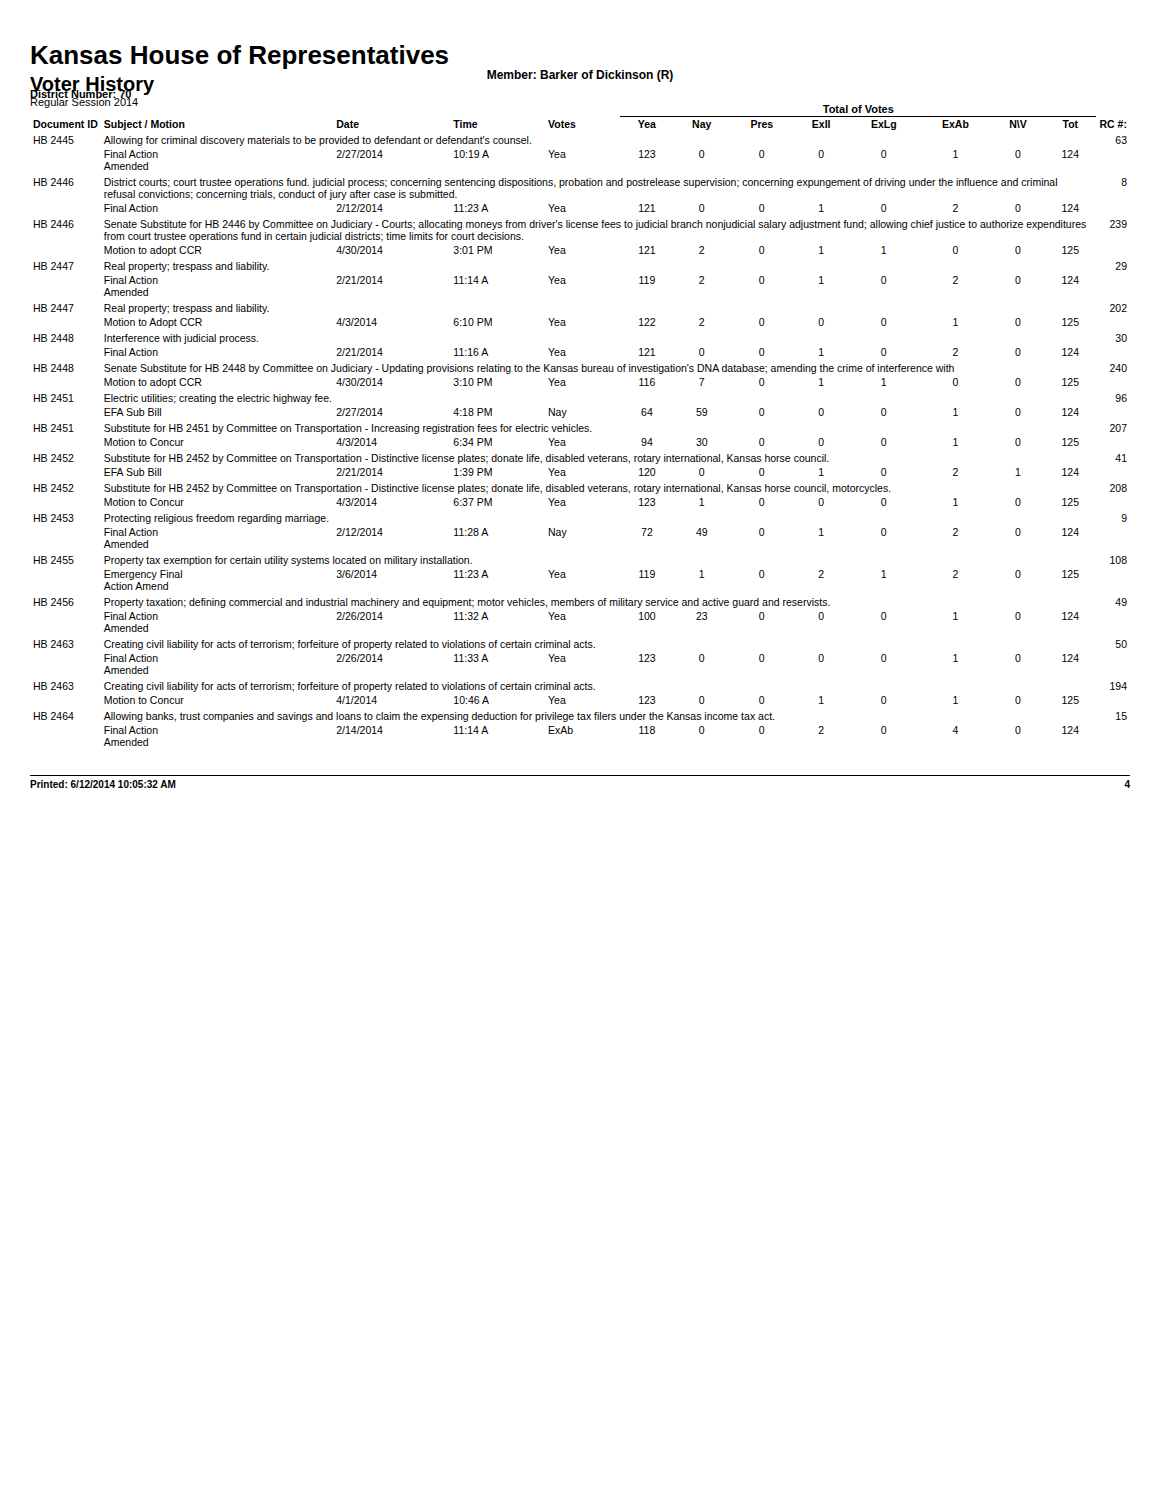Kansas House of Representatives
Voter History
Regular Session 2014
Member: Barker of Dickinson (R)
District Number: 70
| | Total of Votes | |
| --- | --- | --- |
| Document ID | Subject / Motion | Date | Time | Votes | Yea | Nay | Pres | ExII | ExLg | ExAb | N\V | Tot | RC #: |
| HB 2445 | Allowing for criminal discovery materials to be provided to defendant or defendant's counsel. | 63 |
| | Final Action Amended | 2/27/2014 | 10:19 A | Yea | 123 | 0 | 0 | 0 | 0 | 1 | 0 | 124 | |
| HB 2446 | District courts; court trustee operations fund. judicial process; concerning sentencing dispositions, probation and postrelease supervision; concerning expungement of driving under the influence and criminal refusal convictions; concerning trials, conduct of jury after case is submitted. | 8 |
| | Final Action | 2/12/2014 | 11:23 A | Yea | 121 | 0 | 0 | 1 | 0 | 2 | 0 | 124 | |
| HB 2446 | Senate Substitute for HB 2446 by Committee on Judiciary - Courts; allocating moneys from driver's license fees to judicial branch nonjudicial salary adjustment fund; allowing chief justice to authorize expenditures from court trustee operations fund in certain judicial districts; time limits for court decisions. | 239 |
| | Motion to adopt CCR | 4/30/2014 | 3:01 PM | Yea | 121 | 2 | 0 | 1 | 1 | 0 | 0 | 125 | |
| HB 2447 | Real property; trespass and liability. | 29 |
| | Final Action Amended | 2/21/2014 | 11:14 A | Yea | 119 | 2 | 0 | 1 | 0 | 2 | 0 | 124 | |
| HB 2447 | Real property; trespass and liability. | 202 |
| | Motion to Adopt CCR | 4/3/2014 | 6:10 PM | Yea | 122 | 2 | 0 | 0 | 0 | 1 | 0 | 125 | |
| HB 2448 | Interference with judicial process. | 30 |
| | Final Action | 2/21/2014 | 11:16 A | Yea | 121 | 0 | 0 | 1 | 0 | 2 | 0 | 124 | |
| HB 2448 | Senate Substitute for HB 2448 by Committee on Judiciary - Updating provisions relating to the Kansas bureau of investigation's DNA database; amending the crime of interference with | 240 |
| | Motion to adopt CCR | 4/30/2014 | 3:10 PM | Yea | 116 | 7 | 0 | 1 | 1 | 0 | 0 | 125 | |
| HB 2451 | Electric utilities; creating the electric highway fee. | 96 |
| | EFA Sub Bill | 2/27/2014 | 4:18 PM | Nay | 64 | 59 | 0 | 0 | 0 | 1 | 0 | 124 | |
| HB 2451 | Substitute for HB 2451 by Committee on Transportation - Increasing registration fees for electric vehicles. | 207 |
| | Motion to Concur | 4/3/2014 | 6:34 PM | Yea | 94 | 30 | 0 | 0 | 0 | 1 | 0 | 125 | |
| HB 2452 | Substitute for HB 2452 by Committee on Transportation - Distinctive license plates; donate life, disabled veterans, rotary international, Kansas horse council. | 41 |
| | EFA Sub Bill | 2/21/2014 | 1:39 PM | Yea | 120 | 0 | 0 | 1 | 0 | 2 | 1 | 124 | |
| HB 2452 | Substitute for HB 2452 by Committee on Transportation - Distinctive license plates; donate life, disabled veterans, rotary international, Kansas horse council, motorcycles. | 208 |
| | Motion to Concur | 4/3/2014 | 6:37 PM | Yea | 123 | 1 | 0 | 0 | 0 | 1 | 0 | 125 | |
| HB 2453 | Protecting religious freedom regarding marriage. | 9 |
| | Final Action Amended | 2/12/2014 | 11:28 A | Nay | 72 | 49 | 0 | 1 | 0 | 2 | 0 | 124 | |
| HB 2455 | Property tax exemption for certain utility systems located on military installation. | 108 |
| | Emergency Final Action Amend | 3/6/2014 | 11:23 A | Yea | 119 | 1 | 0 | 2 | 1 | 2 | 0 | 125 | |
| HB 2456 | Property taxation; defining commercial and industrial machinery and equipment; motor vehicles, members of military service and active guard and reservists. | 49 |
| | Final Action Amended | 2/26/2014 | 11:32 A | Yea | 100 | 23 | 0 | 0 | 0 | 1 | 0 | 124 | |
| HB 2463 | Creating civil liability for acts of terrorism; forfeiture of property related to violations of certain criminal acts. | 50 |
| | Final Action Amended | 2/26/2014 | 11:33 A | Yea | 123 | 0 | 0 | 0 | 0 | 1 | 0 | 124 | |
| HB 2463 | Creating civil liability for acts of terrorism; forfeiture of property related to violations of certain criminal acts. | 194 |
| | Motion to Concur | 4/1/2014 | 10:46 A | Yea | 123 | 0 | 0 | 1 | 0 | 1 | 0 | 125 | |
| HB 2464 | Allowing banks, trust companies and savings and loans to claim the expensing deduction for privilege tax filers under the Kansas income tax act. | 15 |
| | Final Action Amended | 2/14/2014 | 11:14 A | ExAb | 118 | 0 | 0 | 2 | 0 | 4 | 0 | 124 | |
Printed: 6/12/2014 10:05:32 AM 4